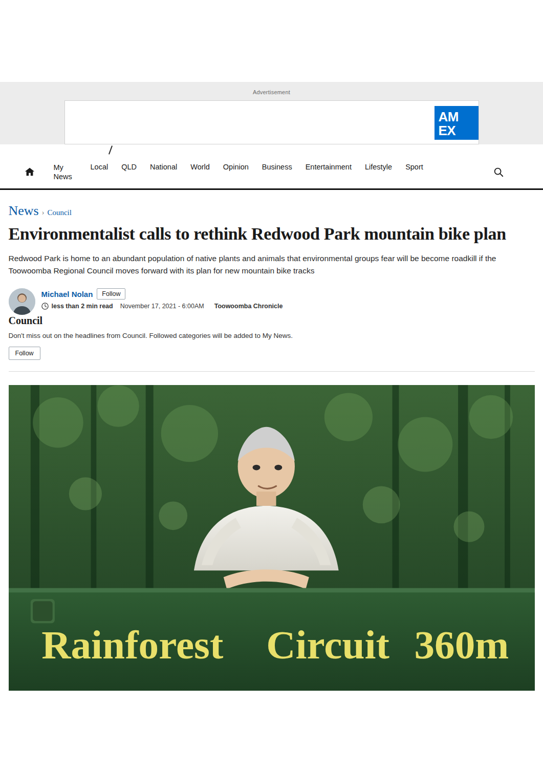Advertisement
AM
EX
My News
Local
QLD
National
World
Opinion
Business
Entertainment
Lifestyle
Sport
News›Council
Environmentalist calls to rethink Redwood Park mountain bike plan
Redwood Park is home to an abundant population of native plants and animals that environmental groups fear will be become roadkill if the Toowoomba Regional Council moves forward with its plan for new mountain bike tracks
Michael Nolan Follow
less than 2 min read November 17, 2021 - 6:00AM Toowoomba Chronicle
Council
Don't miss out on the headlines from Council. Followed categories will be added to My News.
Follow
Rainforest Circuit 360m